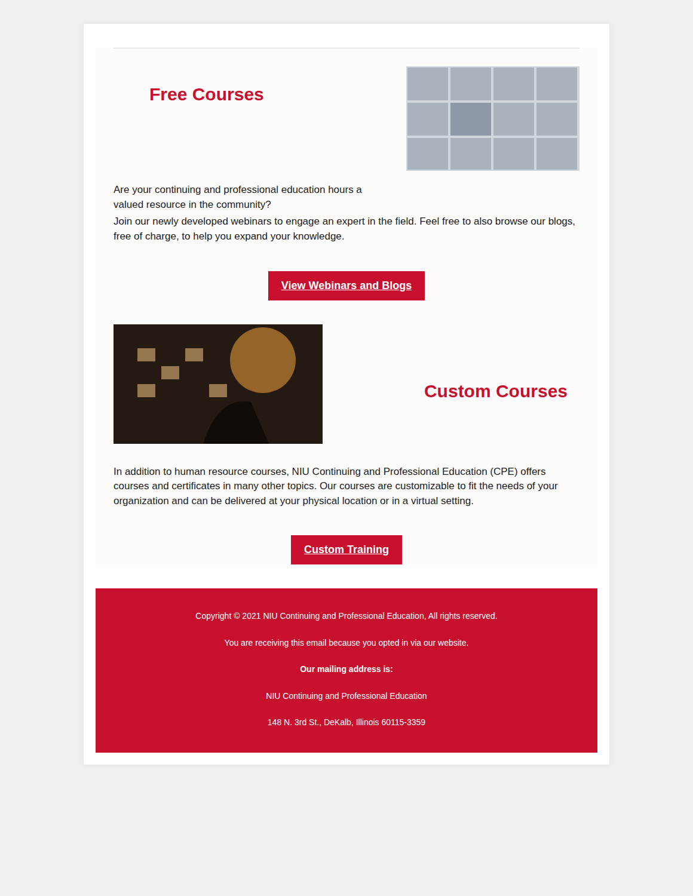Free Courses
Are your continuing and professional education hours a valued resource in the community?
Join our newly developed webinars to engage an expert in the field. Feel free to also browse our blogs, free of charge, to help you expand your knowledge.
View Webinars and Blogs
Custom Courses
In addition to human resource courses, NIU Continuing and Professional Education (CPE) offers courses and certificates in many other topics. Our courses are customizable to fit the needs of your organization and can be delivered at your physical location or in a virtual setting.
Custom Training
Copyright © 2021 NIU Continuing and Professional Education, All rights reserved.
You are receiving this email because you opted in via our website.
Our mailing address is:
NIU Continuing and Professional Education
148 N. 3rd St., DeKalb, Illinois 60115-3359